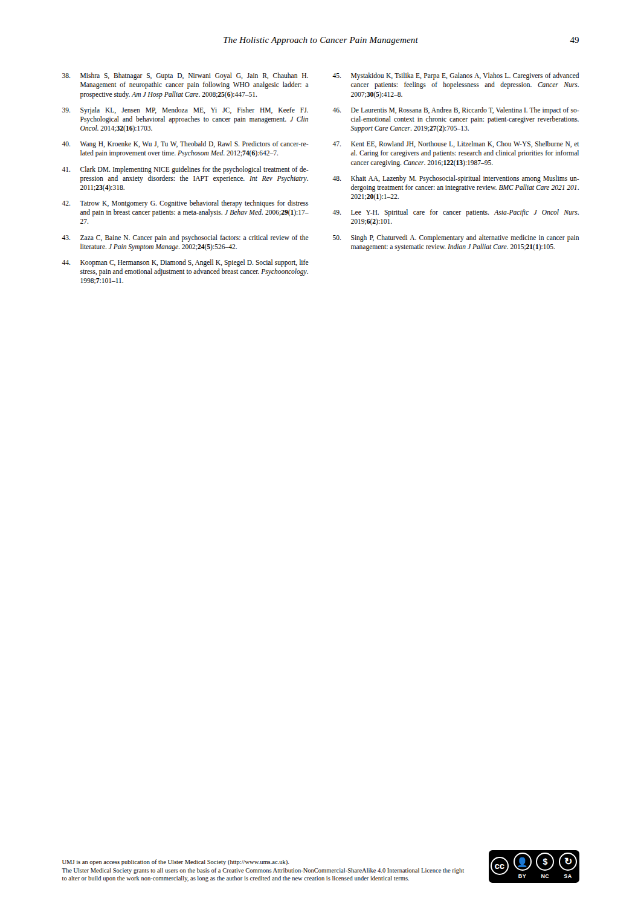The Holistic Approach to Cancer Pain Management 49
38. Mishra S, Bhatnagar S, Gupta D, Nirwani Goyal G, Jain R, Chauhan H. Management of neuropathic cancer pain following WHO analgesic ladder: a prospective study. Am J Hosp Palliat Care. 2008;25(6):447–51.
39. Syrjala KL, Jensen MP, Mendoza ME, Yi JC, Fisher HM, Keefe FJ. Psychological and behavioral approaches to cancer pain management. J Clin Oncol. 2014;32(16):1703.
40. Wang H, Kroenke K, Wu J, Tu W, Theobald D, Rawl S. Predictors of cancer-related pain improvement over time. Psychosom Med. 2012;74(6):642–7.
41. Clark DM. Implementing NICE guidelines for the psychological treatment of depression and anxiety disorders: the IAPT experience. Int Rev Psychiatry. 2011;23(4):318.
42. Tatrow K, Montgomery G. Cognitive behavioral therapy techniques for distress and pain in breast cancer patients: a meta-analysis. J Behav Med. 2006;29(1):17–27.
43. Zaza C, Baine N. Cancer pain and psychosocial factors: a critical review of the literature. J Pain Symptom Manage. 2002;24(5):526–42.
44. Koopman C, Hermanson K, Diamond S, Angell K, Spiegel D. Social support, life stress, pain and emotional adjustment to advanced breast cancer. Psychooncology. 1998;7:101–11.
45. Mystakidou K, Tsilika E, Parpa E, Galanos A, Vlahos L. Caregivers of advanced cancer patients: feelings of hopelessness and depression. Cancer Nurs. 2007;30(5):412–8.
46. De Laurentis M, Rossana B, Andrea B, Riccardo T, Valentina I. The impact of social-emotional context in chronic cancer pain: patient-caregiver reverberations. Support Care Cancer. 2019;27(2):705–13.
47. Kent EE, Rowland JH, Northouse L, Litzelman K, Chou W-YS, Shelburne N, et al. Caring for caregivers and patients: research and clinical priorities for informal cancer caregiving. Cancer. 2016;122(13):1987–95.
48. Khait AA, Lazenby M. Psychosocial-spiritual interventions among Muslims undergoing treatment for cancer: an integrative review. BMC Palliat Care 2021 201. 2021;20(1):1–22.
49. Lee Y-H. Spiritual care for cancer patients. Asia-Pacific J Oncol Nurs. 2019;6(2):101.
50. Singh P, Chaturvedi A. Complementary and alternative medicine in cancer pain management: a systematic review. Indian J Palliat Care. 2015;21(1):105.
UMJ is an open access publication of the Ulster Medical Society (http://www.ums.ac.uk).
The Ulster Medical Society grants to all users on the basis of a Creative Commons Attribution-NonCommercial-ShareAlike 4.0 International Licence the right to alter or build upon the work non-commercially, as long as the author is credited and the new creation is licensed under identical terms.
cc
👤
BY
$
NC
↻
SA